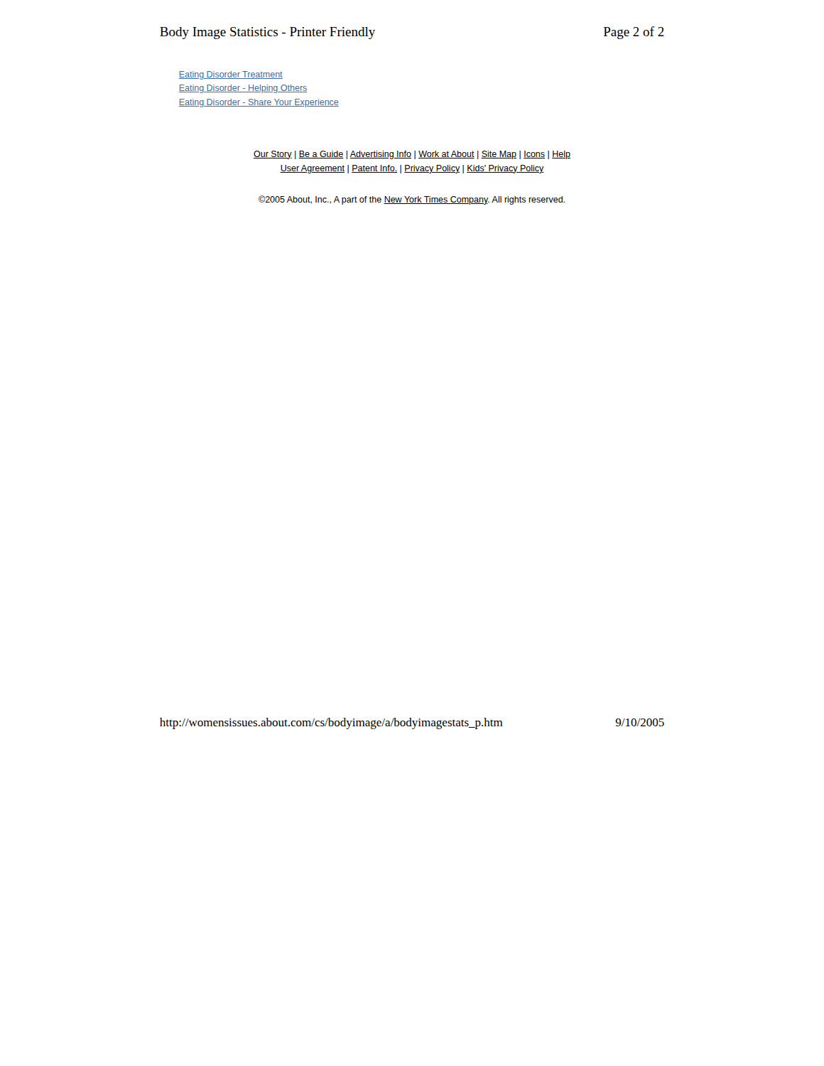Body Image Statistics - Printer Friendly
Page 2 of 2
Eating Disorder Treatment
Eating Disorder - Helping Others
Eating Disorder - Share Your Experience
Our Story | Be a Guide | Advertising Info | Work at About | Site Map | Icons | Help
User Agreement | Patent Info. | Privacy Policy | Kids' Privacy Policy
©2005 About, Inc., A part of the New York Times Company. All rights reserved.
http://womensissues.about.com/cs/bodyimage/a/bodyimagestats_p.htm
9/10/2005